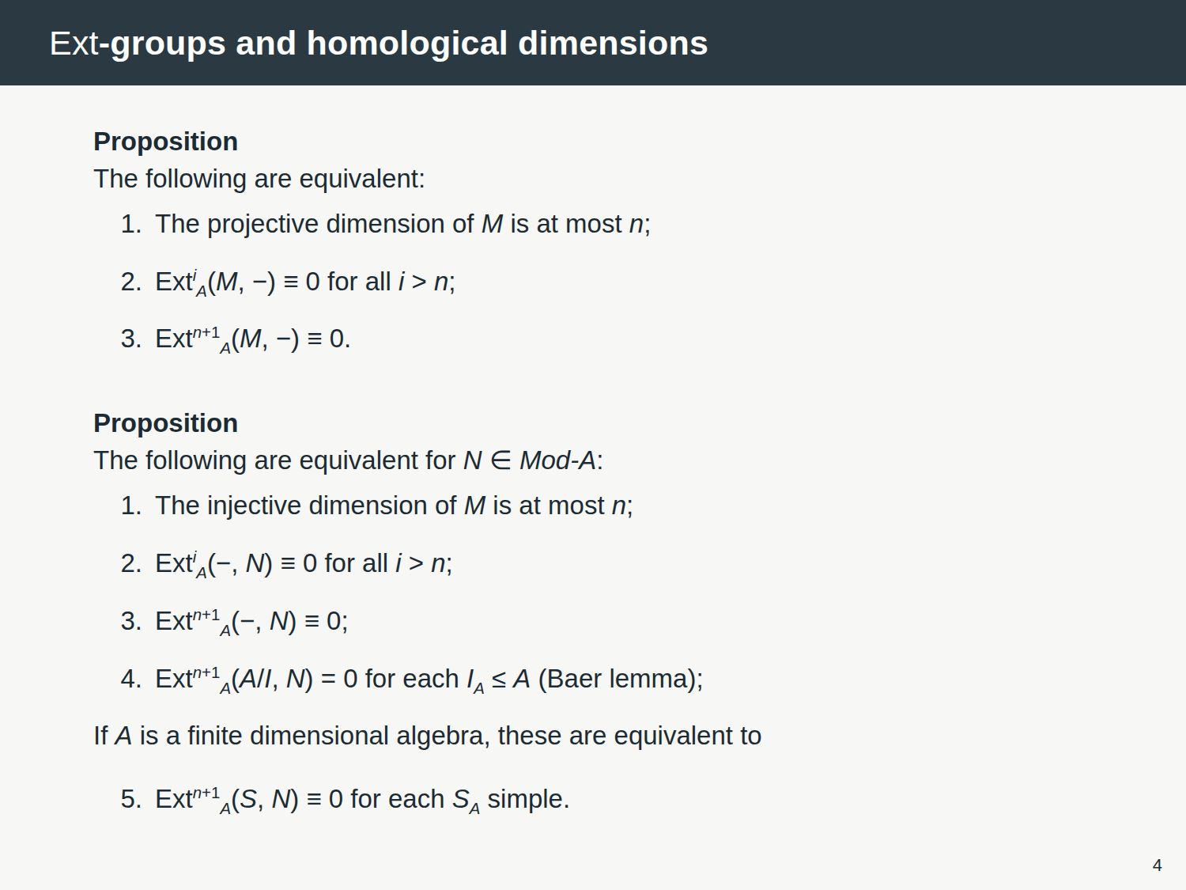Ext-groups and homological dimensions
Proposition
The following are equivalent:
1. The projective dimension of M is at most n;
2. ExtiA(M, −) ≡ 0 for all i > n;
3. Extn+1A(M, −) ≡ 0.
Proposition
The following are equivalent for N ∈ Mod-A:
1. The injective dimension of M is at most n;
2. ExtiA(−, N) ≡ 0 for all i > n;
3. Extn+1A(−, N) ≡ 0;
4. Extn+1A(A/I, N) = 0 for each IA ≤ A (Baer lemma);
If A is a finite dimensional algebra, these are equivalent to
5. Extn+1A(S, N) ≡ 0 for each SA simple.
4